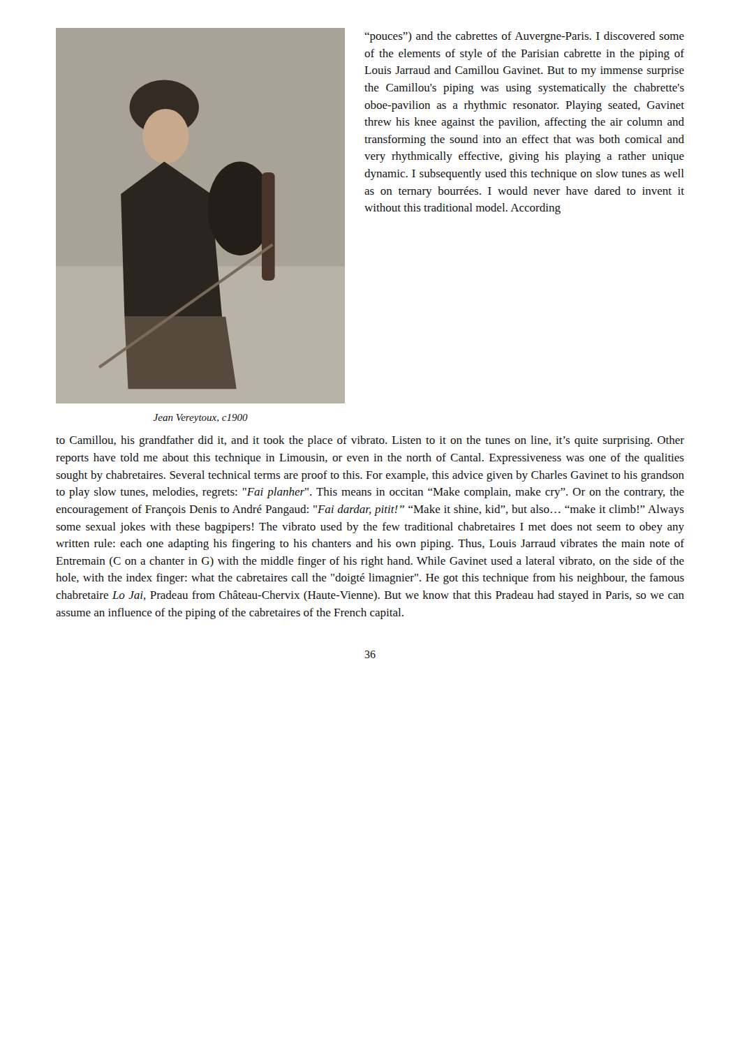Jean Vereytoux, c1900
“pouces”) and the cabrettes of Auvergne-Paris. I discovered some of the elements of style of the Parisian cabrette in the piping of Louis Jarraud and Camillou Gavinet. But to my immense surprise the Camillou's piping was using systematically the chabrette's oboe-pavilion as a rhythmic resonator. Playing seated, Gavinet threw his knee against the pavilion, affecting the air column and transforming the sound into an effect that was both comical and very rhythmically effective, giving his playing a rather unique dynamic. I subsequently used this technique on slow tunes as well as on ternary bourrées. I would never have dared to invent it without this traditional model. According
to Camillou, his grandfather did it, and it took the place of vibrato. Listen to it on the tunes on line, it’s quite surprising. Other reports have told me about this technique in Limousin, or even in the north of Cantal. Expressiveness was one of the qualities sought by chabretaires. Several technical terms are proof to this. For example, this advice given by Charles Gavinet to his grandson to play slow tunes, melodies, regrets: "Fai planher". This means in occitan “Make complain, make cry”. Or on the contrary, the encouragement of François Denis to André Pangaud: "Fai dardar, pitit!” “Make it shine, kid”, but also… “make it climb!” Always some sexual jokes with these bagpipers! The vibrato used by the few traditional chabretaires I met does not seem to obey any written rule: each one adapting his fingering to his chanters and his own piping. Thus, Louis Jarraud vibrates the main note of Entremain (C on a chanter in G) with the middle finger of his right hand. While Gavinet used a lateral vibrato, on the side of the hole, with the index finger: what the cabretaires call the "doigté limagnier". He got this technique from his neighbour, the famous chabretaire Lo Jai, Pradeau from Château-Chervix (Haute-Vienne). But we know that this Pradeau had stayed in Paris, so we can assume an influence of the piping of the cabretaires of the French capital.
36